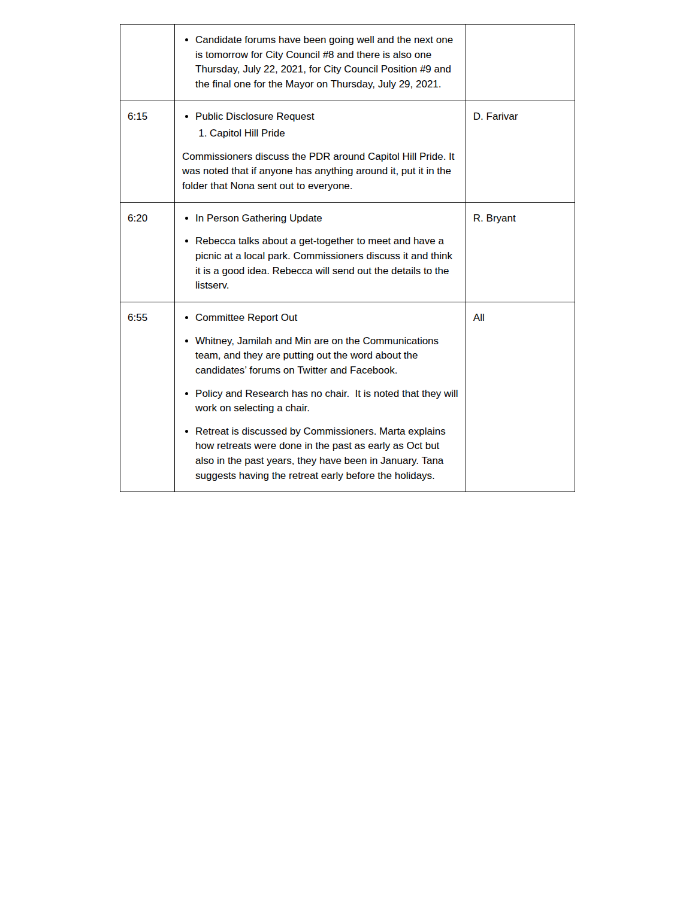| | Candidate forums have been going well and the next one is tomorrow for City Council #8 and there is also one Thursday, July 22, 2021, for City Council Position #9 and the final one for the Mayor on Thursday, July 29, 2021. | |
| 6:15 | Public Disclosure Request Capitol Hill Pride Commissioners discuss the PDR around Capitol Hill Pride. It was noted that if anyone has anything around it, put it in the folder that Nona sent out to everyone. | D. Farivar |
| 6:20 | In Person Gathering Update Rebecca talks about a get-together to meet and have a picnic at a local park. Commissioners discuss it and think it is a good idea. Rebecca will send out the details to the listserv. | R. Bryant |
| 6:55 | Committee Report Out Whitney, Jamilah and Min are on the Communications team, and they are putting out the word about the candidates’ forums on Twitter and Facebook. Policy and Research has no chair. It is noted that they will work on selecting a chair. Retreat is discussed by Commissioners. Marta explains how retreats were done in the past as early as Oct but also in the past years, they have been in January. Tana suggests having the retreat early before the holidays. | All |